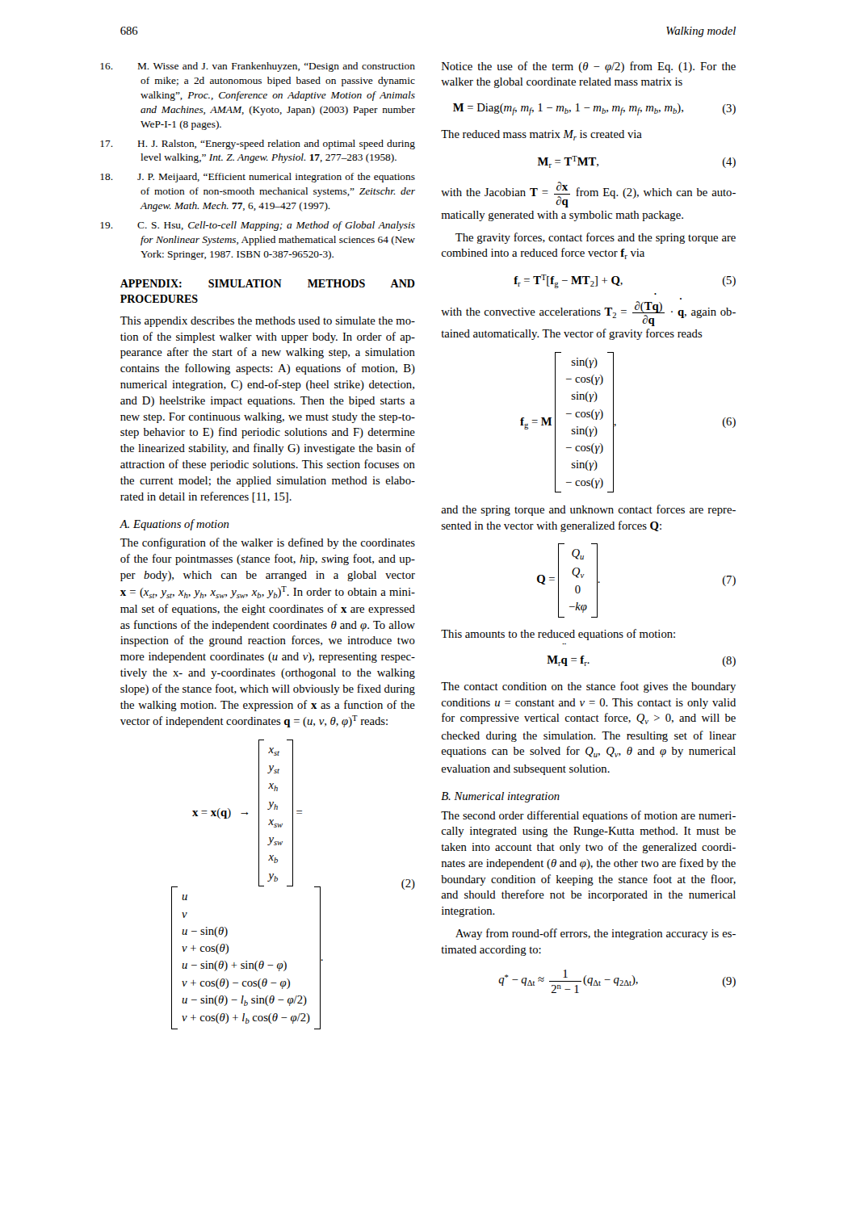686 Walking model
16. M. Wisse and J. van Frankenhuyzen, “Design and construction of mike; a 2d autonomous biped based on passive dynamic walking”, Proc., Conference on Adaptive Motion of Animals and Machines, AMAM, (Kyoto, Japan) (2003) Paper number WeP-I-1 (8 pages).
17. H. J. Ralston, “Energy-speed relation and optimal speed during level walking,” Int. Z. Angew. Physiol. 17, 277–283 (1958).
18. J. P. Meijaard, “Efficient numerical integration of the equations of motion of non-smooth mechanical systems,” Zeitschr. der Angew. Math. Mech. 77, 6, 419–427 (1997).
19. C. S. Hsu, Cell-to-cell Mapping; a Method of Global Analysis for Nonlinear Systems, Applied mathematical sciences 64 (New York: Springer, 1987. ISBN 0-387-96520-3).
Appendix: Simulation Methods and Procedures
This appendix describes the methods used to simulate the motion of the simplest walker with upper body. In order of appearance after the start of a new walking step, a simulation contains the following aspects: A) equations of motion, B) numerical integration, C) end-of-step (heel strike) detection, and D) heelstrike impact equations. Then the biped starts a new step. For continuous walking, we must study the step-to-step behavior to E) find periodic solutions and F) determine the linearized stability, and finally G) investigate the basin of attraction of these periodic solutions. This section focuses on the current model; the applied simulation method is elaborated in detail in references [11, 15].
A. Equations of motion
The configuration of the walker is defined by the coordinates of the four pointmasses (stance foot, hip, swing foot, and upper body), which can be arranged in a global vector x = (xst, yst, xh, yh, xsw, ysw, xb, yb)T. In order to obtain a minimal set of equations, the eight coordinates of x are expressed as functions of the independent coordinates θ and φ. To allow inspection of the ground reaction forces, we introduce two more independent coordinates (u and v), representing respectively the x- and y-coordinates (orthogonal to the walking slope) of the stance foot, which will obviously be fixed during the walking motion. The expression of x as a function of the vector of independent coordinates q = (u, v, θ, φ)T reads:
x = x(q) → xst yst xh yh xsw ysw xb yb = u v u − sin(θ) v + cos(θ) u − sin(θ) + sin(θ − φ) v + cos(θ) − cos(θ − φ) u − sin(θ) − lb sin(θ − φ/2) v + cos(θ) + lb cos(θ − φ/2) .
(2)
Notice the use of the term (θ − φ/2) from Eq. (1). For the walker the global coordinate related mass matrix is
M = Diag(mf, mf, 1 − mb, 1 − mb, mf, mf, mb, mb),
(3)
The reduced mass matrix Mr is created via
Mr = TTMT,
(4)
with the Jacobian T = ∂x∂q from Eq. (2), which can be automatically generated with a symbolic math package.
The gravity forces, contact forces and the spring torque are combined into a reduced force vector fr via
fr = TT[fg − MT 2] + Q,
(5)
with the convective accelerations T 2 = ∂(Tq)∂q · q, again obtained automatically. The vector of gravity forces reads
fg = M sin(γ) − cos(γ) sin(γ) − cos(γ) sin(γ) − cos(γ) sin(γ) − cos(γ) ,
(6)
and the spring torque and unknown contact forces are represented in the vector with generalized forces Q:
Q = Qu Qv 0 −kφ .
(7)
This amounts to the reduced equations of motion:
Mrq = fr.
(8)
The contact condition on the stance foot gives the boundary conditions u = constant and v = 0. This contact is only valid for compressive vertical contact force, Qv > 0, and will be checked during the simulation. The resulting set of linear equations can be solved for Qu, Qv, θ and φ by numerical evaluation and subsequent solution.
B. Numerical integration
The second order differential equations of motion are numerically integrated using the Runge-Kutta method. It must be taken into account that only two of the generalized coordinates are independent (θ and φ), the other two are fixed by the boundary condition of keeping the stance foot at the floor, and should therefore not be incorporated in the numerical integration.
Away from round-off errors, the integration accuracy is estimated according to:
q* − qΔt ≈ 12n − 1(qΔt − q2Δt),
(9)